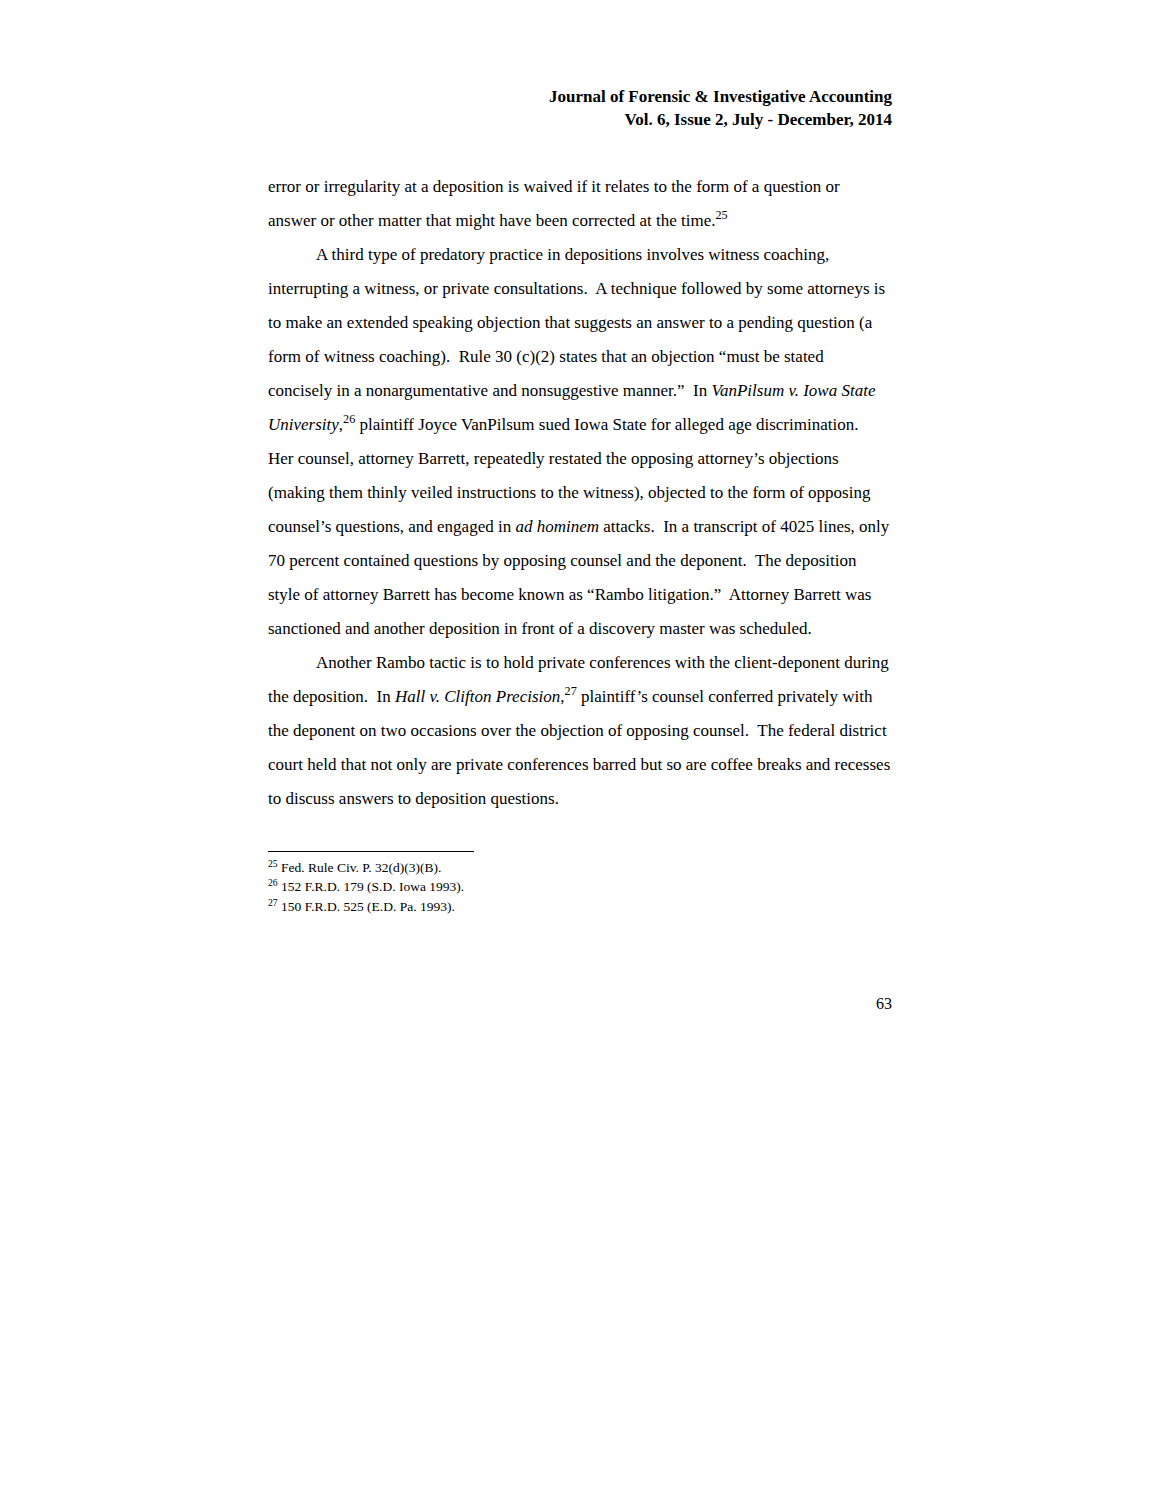Journal of Forensic & Investigative Accounting
Vol. 6, Issue 2, July - December, 2014
error or irregularity at a deposition is waived if it relates to the form of a question or answer or other matter that might have been corrected at the time.25
A third type of predatory practice in depositions involves witness coaching, interrupting a witness, or private consultations. A technique followed by some attorneys is to make an extended speaking objection that suggests an answer to a pending question (a form of witness coaching). Rule 30 (c)(2) states that an objection “must be stated concisely in a nonargumentative and nonsuggestive manner.” In VanPilsum v. Iowa State University,26 plaintiff Joyce VanPilsum sued Iowa State for alleged age discrimination. Her counsel, attorney Barrett, repeatedly restated the opposing attorney’s objections (making them thinly veiled instructions to the witness), objected to the form of opposing counsel’s questions, and engaged in ad hominem attacks. In a transcript of 4025 lines, only 70 percent contained questions by opposing counsel and the deponent. The deposition style of attorney Barrett has become known as “Rambo litigation.” Attorney Barrett was sanctioned and another deposition in front of a discovery master was scheduled.
Another Rambo tactic is to hold private conferences with the client-deponent during the deposition. In Hall v. Clifton Precision,27 plaintiff’s counsel conferred privately with the deponent on two occasions over the objection of opposing counsel. The federal district court held that not only are private conferences barred but so are coffee breaks and recesses to discuss answers to deposition questions.
25 Fed. Rule Civ. P. 32(d)(3)(B).
26 152 F.R.D. 179 (S.D. Iowa 1993).
27 150 F.R.D. 525 (E.D. Pa. 1993).
63